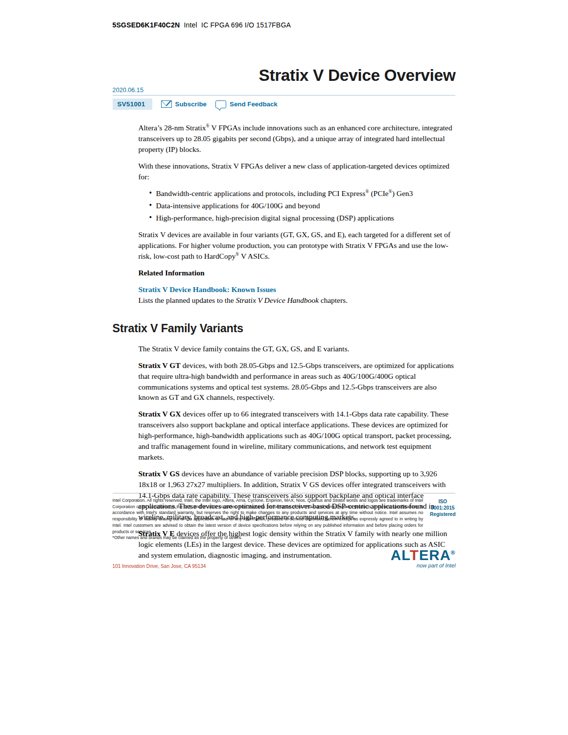5SGSED6K1F40C2N Intel IC FPGA 696 I/O 1517FBGA
Stratix V Device Overview
2020.06.15
SV51001 Subscribe Send Feedback
Altera’s 28-nm Stratix® V FPGAs include innovations such as an enhanced core architecture, integrated transceivers up to 28.05 gigabits per second (Gbps), and a unique array of integrated hard intellectual property (IP) blocks.
With these innovations, Stratix V FPGAs deliver a new class of application-targeted devices optimized for:
Bandwidth-centric applications and protocols, including PCI Express® (PCIe®) Gen3
Data-intensive applications for 40G/100G and beyond
High-performance, high-precision digital signal processing (DSP) applications
Stratix V devices are available in four variants (GT, GX, GS, and E), each targeted for a different set of applications. For higher volume production, you can prototype with Stratix V FPGAs and use the low-risk, low-cost path to HardCopy® V ASICs.
Related Information
Stratix V Device Handbook: Known Issues
Lists the planned updates to the Stratix V Device Handbook chapters.
Stratix V Family Variants
The Stratix V device family contains the GT, GX, GS, and E variants.
Stratix V GT devices, with both 28.05-Gbps and 12.5-Gbps transceivers, are optimized for applications that require ultra-high bandwidth and performance in areas such as 40G/100G/400G optical communications systems and optical test systems. 28.05-Gbps and 12.5-Gbps transceivers are also known as GT and GX channels, respectively.
Stratix V GX devices offer up to 66 integrated transceivers with 14.1-Gbps data rate capability. These transceivers also support backplane and optical interface applications. These devices are optimized for high-performance, high-bandwidth applications such as 40G/100G optical transport, packet processing, and traffic management found in wireline, military communications, and network test equipment markets.
Stratix V GS devices have an abundance of variable precision DSP blocks, supporting up to 3,926 18x18 or 1,963 27x27 multipliers. In addition, Stratix V GS devices offer integrated transceivers with 14.1-Gbps data rate capability. These transceivers also support backplane and optical interface applications. These devices are optimized for transceiver-based DSP-centric applications found in wireline, military, broadcast, and high-performance computing markets.
Stratix V E devices offer the highest logic density within the Stratix V family with nearly one million logic elements (LEs) in the largest device. These devices are optimized for applications such as ASIC and system emulation, diagnostic imaging, and instrumentation.
Intel Corporation. All rights reserved. Intel, the Intel logo, Altera, Arria, Cyclone, Enpirion, MAX, Nios, Quartus and Stratix words and logos are trademarks of Intel Corporation or its subsidiaries in the U.S. and/or other countries. Intel warrants performance of its FPGA and semiconductor products to current specifications in accordance with Intel's standard warranty, but reserves the right to make changes to any products and services at any time without notice. Intel assumes no responsibility or liability arising out of the application or use of any information, product, or service described herein except as expressly agreed to in writing by Intel. Intel customers are advised to obtain the latest version of device specifications before relying on any published information and before placing orders for products or services.
*Other names and brands may be claimed as the property of others.
ISO
9001:2015
Registered
101 Innovation Drive, San Jose, CA 95134
ALTERA®
now part of Intel